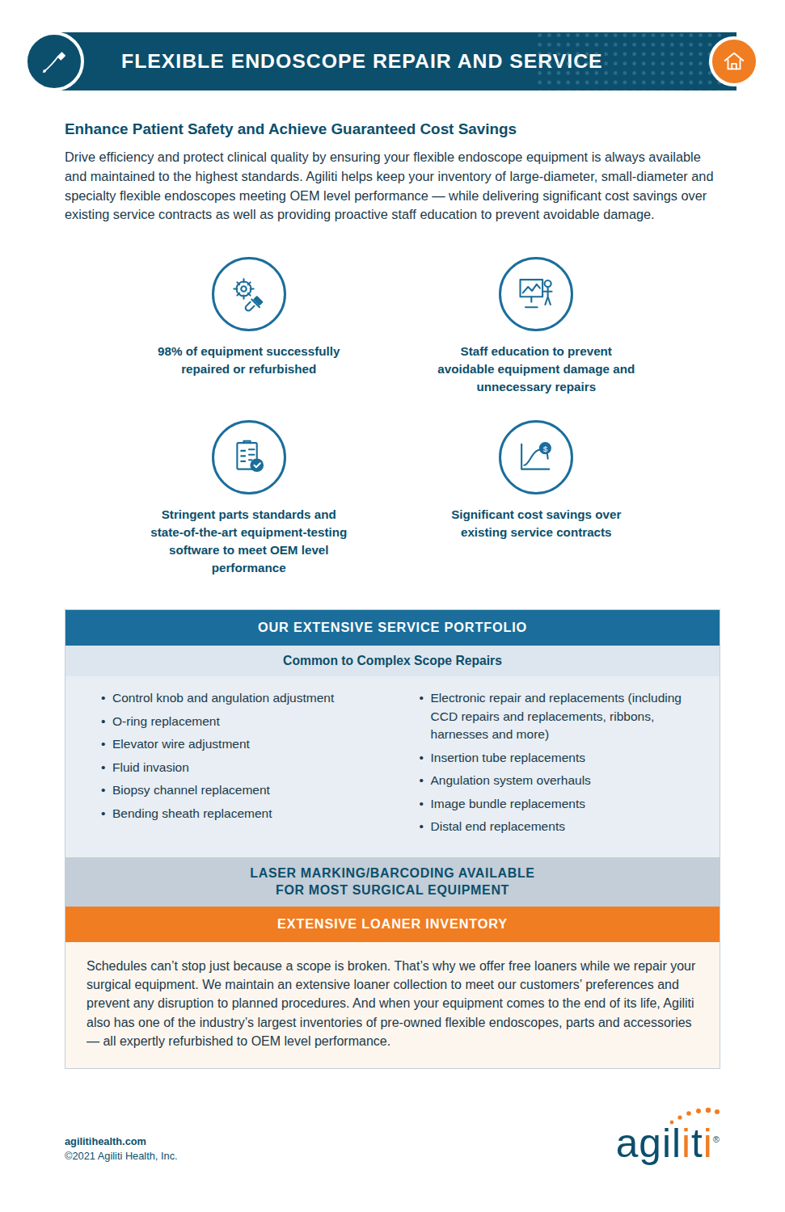Flexible Endoscope Repair and Service
Enhance Patient Safety and Achieve Guaranteed Cost Savings
Drive efficiency and protect clinical quality by ensuring your flexible endoscope equipment is always available and maintained to the highest standards. Agiliti helps keep your inventory of large-diameter, small-diameter and specialty flexible endoscopes meeting OEM level performance — while delivering significant cost savings over existing service contracts as well as providing proactive staff education to prevent avoidable damage.
98% of equipment successfully repaired or refurbished
Staff education to prevent avoidable equipment damage and unnecessary repairs
Stringent parts standards and state-of-the-art equipment-testing software to meet OEM level performance
$
Significant cost savings over existing service contracts
Our Extensive Service Portfolio
Common to Complex Scope Repairs
Control knob and angulation adjustment
O-ring replacement
Elevator wire adjustment
Fluid invasion
Biopsy channel replacement
Bending sheath replacement
Electronic repair and replacements (including CCD repairs and replacements, ribbons, harnesses and more)
Insertion tube replacements
Angulation system overhauls
Image bundle replacements
Distal end replacements
Laser Marking/Barcoding Available
for Most Surgical Equipment
Extensive Loaner Inventory
Schedules can’t stop just because a scope is broken. That’s why we offer free loaners while we repair your surgical equipment. We maintain an extensive loaner collection to meet our customers’ preferences and prevent any disruption to planned procedures. And when your equipment comes to the end of its life, Agiliti also has one of the industry’s largest inventories of pre-owned flexible endoscopes, parts and accessories — all expertly refurbished to OEM level performance.
agilitihealth.com
©2021 Agiliti Health, Inc.
agiliti®